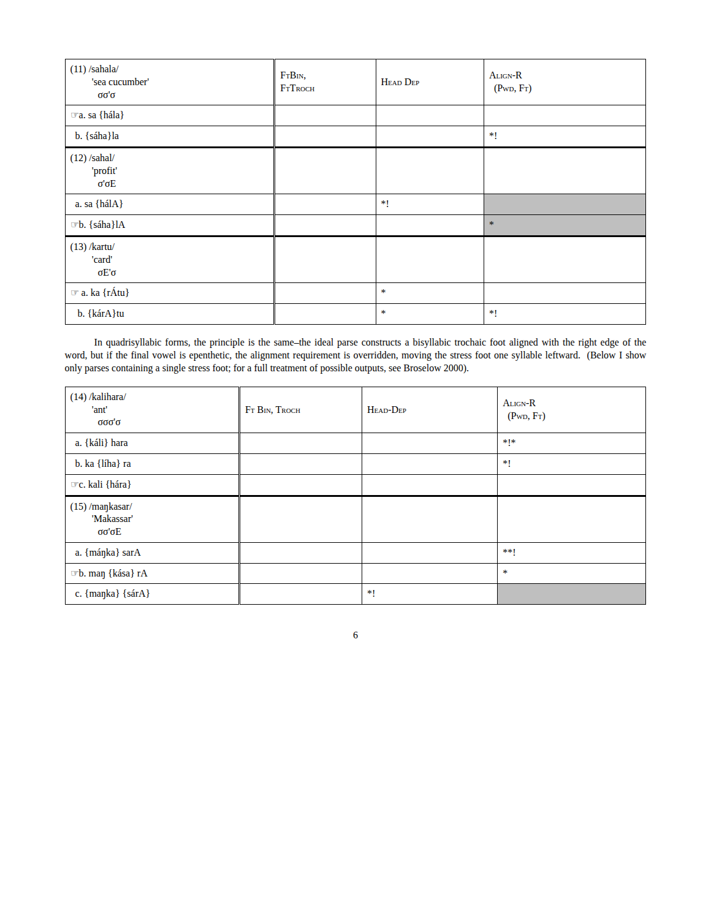| (11) /sahala/ 'sea cucumber' σσ'σ | FtBin, FtTroch | Head Dep | Align-R (P wd , F t ) |
| ☞ a. sa {hála} | | | |
| b. {sáha}la | | | *! |
| (12) /sahal/ 'profit' σ'σE | | | |
| a. sa {hálA} | | *! | |
| ☞ b. {sáha}lA | | | * |
| (13) /kartu/ 'card' σE'σ | | | |
| ☞ a. ka {rÁtu} | | * | |
| b. {kárA}tu | | * | *! |
In quadrisyllabic forms, the principle is the same–the ideal parse constructs a bisyllabic trochaic foot aligned with the right edge of the word, but if the final vowel is epenthetic, the alignment requirement is overridden, moving the stress foot one syllable leftward. (Below I show only parses containing a single stress foot; for a full treatment of possible outputs, see Broselow 2000).
| (14) /kalihara/ 'ant' σσσ'σ | Ft Bin, Troch | Head-Dep | Align-R (P wd , F t ) |
| a. {káli} hara | | | *!* |
| b. ka {líha} ra | | | *! |
| ☞ c. kali {hára} | | | |
| (15) /maŋkasar/ 'Makassar' σσ'σE | | | |
| a. {máŋka} sarA | | | **! |
| ☞ b. maŋ {kása} rA | | | * |
| c. {maŋka} {sárA} | | *! | |
6